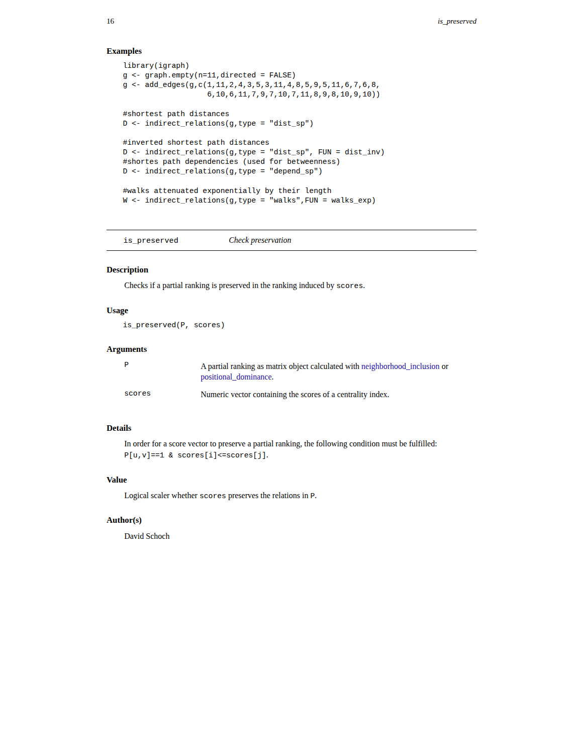16 is_preserved
Examples
library(igraph)
g <- graph.empty(n=11,directed = FALSE)
g <- add_edges(g,c(1,11,2,4,3,5,3,11,4,8,5,9,5,11,6,7,6,8,
                   6,10,6,11,7,9,7,10,7,11,8,9,8,10,9,10))

#shortest path distances
D <- indirect_relations(g,type = "dist_sp")

#inverted shortest path distances
D <- indirect_relations(g,type = "dist_sp", FUN = dist_inv)
#shortes path dependencies (used for betweenness)
D <- indirect_relations(g,type = "depend_sp")

#walks attenuated exponentially by their length
W <- indirect_relations(g,type = "walks",FUN = walks_exp)
is_preserved Check preservation
Description
Checks if a partial ranking is preserved in the ranking induced by scores.
Usage
is_preserved(P, scores)
Arguments
P
A partial ranking as matrix object calculated with neighborhood_inclusion or positional_dominance.
scores
Numeric vector containing the scores of a centrality index.
Details
In order for a score vector to preserve a partial ranking, the following condition must be fulfilled: P[u,v]==1 & scores[i]<=scores[j].
Value
Logical scaler whether scores preserves the relations in P.
Author(s)
David Schoch